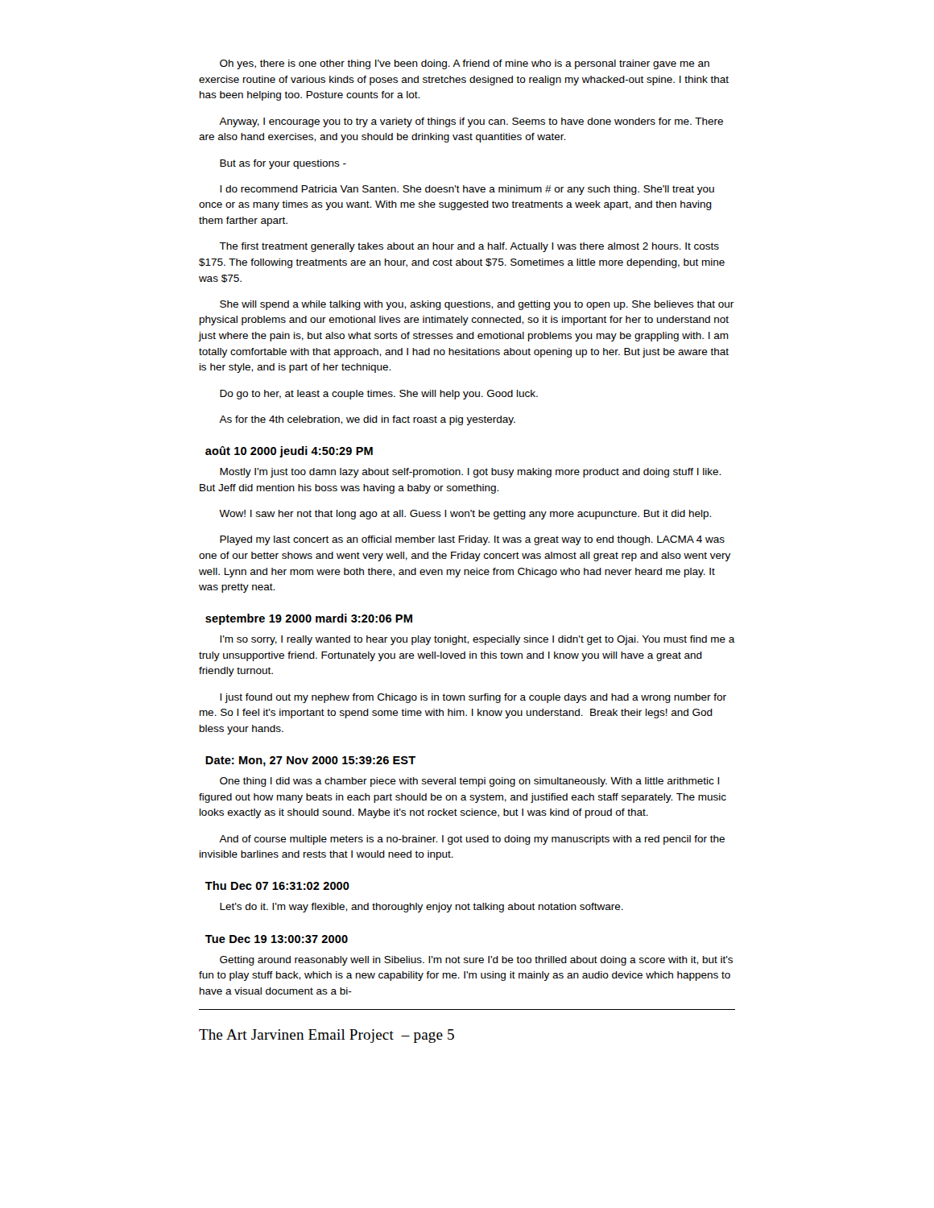Oh yes, there is one other thing I've been doing. A friend of mine who is a personal trainer gave me an exercise routine of various kinds of poses and stretches designed to realign my whacked-out spine. I think that has been helping too. Posture counts for a lot.
Anyway, I encourage you to try a variety of things if you can. Seems to have done wonders for me. There are also hand exercises, and you should be drinking vast quantities of water.
But as for your questions -
I do recommend Patricia Van Santen. She doesn't have a minimum # or any such thing. She'll treat you once or as many times as you want. With me she suggested two treatments a week apart, and then having them farther apart.
The first treatment generally takes about an hour and a half. Actually I was there almost 2 hours. It costs $175. The following treatments are an hour, and cost about $75. Sometimes a little more depending, but mine was $75.
She will spend a while talking with you, asking questions, and getting you to open up. She believes that our physical problems and our emotional lives are intimately connected, so it is important for her to understand not just where the pain is, but also what sorts of stresses and emotional problems you may be grappling with. I am totally comfortable with that approach, and I had no hesitations about opening up to her. But just be aware that is her style, and is part of her technique.
Do go to her, at least a couple times. She will help you. Good luck.
As for the 4th celebration, we did in fact roast a pig yesterday.
août 10 2000 jeudi 4:50:29 PM
Mostly I'm just too damn lazy about self-promotion. I got busy making more product and doing stuff I like. But Jeff did mention his boss was having a baby or something.
Wow! I saw her not that long ago at all. Guess I won't be getting any more acupuncture. But it did help.
Played my last concert as an official member last Friday. It was a great way to end though. LACMA 4 was one of our better shows and went very well, and the Friday concert was almost all great rep and also went very well. Lynn and her mom were both there, and even my neice from Chicago who had never heard me play. It was pretty neat.
septembre 19 2000 mardi 3:20:06 PM
I'm so sorry, I really wanted to hear you play tonight, especially since I didn't get to Ojai. You must find me a truly unsupportive friend. Fortunately you are well-loved in this town and I know you will have a great and friendly turnout.
I just found out my nephew from Chicago is in town surfing for a couple days and had a wrong number for me. So I feel it's important to spend some time with him. I know you understand. Break their legs! and God bless your hands.
Date: Mon, 27 Nov 2000 15:39:26 EST
One thing I did was a chamber piece with several tempi going on simultaneously. With a little arithmetic I figured out how many beats in each part should be on a system, and justified each staff separately. The music looks exactly as it should sound. Maybe it's not rocket science, but I was kind of proud of that.
And of course multiple meters is a no-brainer. I got used to doing my manuscripts with a red pencil for the invisible barlines and rests that I would need to input.
Thu Dec 07 16:31:02 2000
Let's do it. I'm way flexible, and thoroughly enjoy not talking about notation software.
Tue Dec 19 13:00:37 2000
Getting around reasonably well in Sibelius. I'm not sure I'd be too thrilled about doing a score with it, but it's fun to play stuff back, which is a new capability for me. I'm using it mainly as an audio device which happens to have a visual document as a bi-
The Art Jarvinen Email Project – page 5